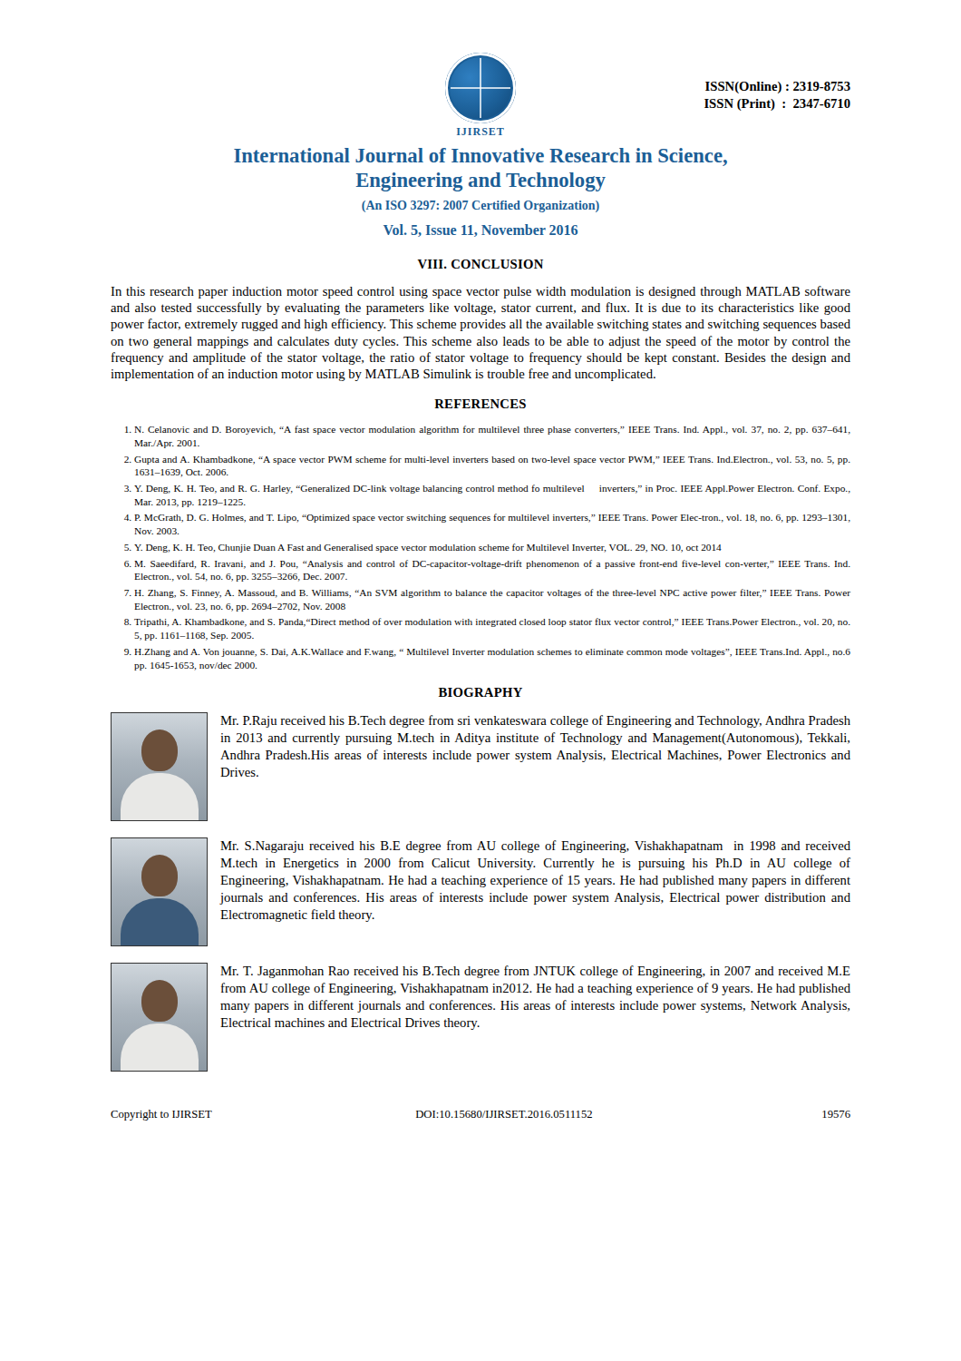IJIRSET
ISSN(Online) : 2319-8753
ISSN (Print) : 2347-6710
International Journal of Innovative Research in Science,
Engineering and Technology
(An ISO 3297: 2007 Certified Organization)
Vol. 5, Issue 11, November 2016
VIII. CONCLUSION
In this research paper induction motor speed control using space vector pulse width modulation is designed through MATLAB software and also tested successfully by evaluating the parameters like voltage, stator current, and flux. It is due to its characteristics like good power factor, extremely rugged and high efficiency. This scheme provides all the available switching states and switching sequences based on two general mappings and calculates duty cycles. This scheme also leads to be able to adjust the speed of the motor by control the frequency and amplitude of the stator voltage, the ratio of stator voltage to frequency should be kept constant. Besides the design and implementation of an induction motor using by MATLAB Simulink is trouble free and uncomplicated.
REFERENCES
N. Celanovic and D. Boroyevich, “A fast space vector modulation algorithm for multilevel three phase converters,” IEEE Trans. Ind. Appl., vol. 37, no. 2, pp. 637–641, Mar./Apr. 2001.
Gupta and A. Khambadkone, “A space vector PWM scheme for multi-level inverters based on two-level space vector PWM,” IEEE Trans. Ind.Electron., vol. 53, no. 5, pp. 1631–1639, Oct. 2006.
Y. Deng, K. H. Teo, and R. G. Harley, “Generalized DC-link voltage balancing control method fo multilevel inverters,” in Proc. IEEE Appl.Power Electron. Conf. Expo., Mar. 2013, pp. 1219–1225.
P. McGrath, D. G. Holmes, and T. Lipo, “Optimized space vector switching sequences for multilevel inverters,” IEEE Trans. Power Elec-tron., vol. 18, no. 6, pp. 1293–1301, Nov. 2003.
Y. Deng, K. H. Teo, Chunjie Duan A Fast and Generalised space vector modulation scheme for Multilevel Inverter, VOL. 29, NO. 10, oct 2014
M. Saeedifard, R. Iravani, and J. Pou, “Analysis and control of DC-capacitor-voltage-drift phenomenon of a passive front-end five-level con-verter,” IEEE Trans. Ind. Electron., vol. 54, no. 6, pp. 3255–3266, Dec. 2007.
H. Zhang, S. Finney, A. Massoud, and B. Williams, “An SVM algorithm to balance the capacitor voltages of the three-level NPC active power filter,” IEEE Trans. Power Electron., vol. 23, no. 6, pp. 2694–2702, Nov. 2008
Tripathi, A. Khambadkone, and S. Panda,“Direct method of over modulation with integrated closed loop stator flux vector control,” IEEE Trans.Power Electron., vol. 20, no. 5, pp. 1161–1168, Sep. 2005.
H.Zhang and A. Von jouanne, S. Dai, A.K.Wallace and F.wang, “ Multilevel Inverter modulation schemes to eliminate common mode voltages”, IEEE Trans.Ind. Appl., no.6 pp. 1645-1653, nov/dec 2000.
BIOGRAPHY
Mr. P.Raju received his B.Tech degree from sri venkateswara college of Engineering and Technology, Andhra Pradesh in 2013 and currently pursuing M.tech in Aditya institute of Technology and Management(Autonomous), Tekkali, Andhra Pradesh.His areas of interests include power system Analysis, Electrical Machines, Power Electronics and Drives.
Mr. S.Nagaraju received his B.E degree from AU college of Engineering, Vishakhapatnam in 1998 and received M.tech in Energetics in 2000 from Calicut University. Currently he is pursuing his Ph.D in AU college of Engineering, Vishakhapatnam. He had a teaching experience of 15 years. He had published many papers in different journals and conferences. His areas of interests include power system Analysis, Electrical power distribution and Electromagnetic field theory.
Mr. T. Jaganmohan Rao received his B.Tech degree from JNTUK college of Engineering, in 2007 and received M.E from AU college of Engineering, Vishakhapatnam in2012. He had a teaching experience of 9 years. He had published many papers in different journals and conferences. His areas of interests include power systems, Network Analysis, Electrical machines and Electrical Drives theory.
Copyright to IJIRSET
DOI:10.15680/IJIRSET.2016.0511152
19576